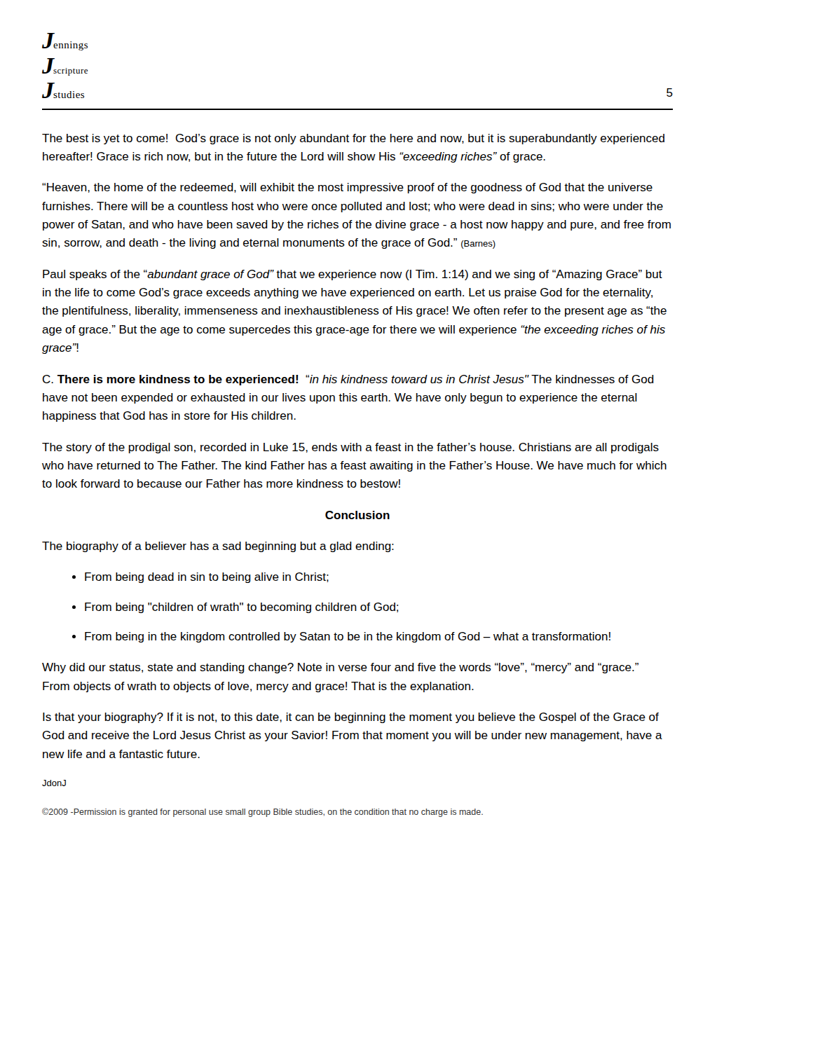Jennings Jscripture Jstudies
5
The best is yet to come! God’s grace is not only abundant for the here and now, but it is superabundantly experienced hereafter! Grace is rich now, but in the future the Lord will show His “exceeding riches” of grace.
“Heaven, the home of the redeemed, will exhibit the most impressive proof of the goodness of God that the universe furnishes. There will be a countless host who were once polluted and lost; who were dead in sins; who were under the power of Satan, and who have been saved by the riches of the divine grace - a host now happy and pure, and free from sin, sorrow, and death - the living and eternal monuments of the grace of God.” (Barnes)
Paul speaks of the “abundant grace of God” that we experience now (I Tim. 1:14) and we sing of “Amazing Grace” but in the life to come God’s grace exceeds anything we have experienced on earth. Let us praise God for the eternality, the plentifulness, liberality, immenseness and inexhaustibleness of His grace! We often refer to the present age as “the age of grace.” But the age to come supercedes this grace-age for there we will experience “the exceeding riches of his grace”!
C. There is more kindness to be experienced! “in his kindness toward us in Christ Jesus" The kindnesses of God have not been expended or exhausted in our lives upon this earth. We have only begun to experience the eternal happiness that God has in store for His children.
The story of the prodigal son, recorded in Luke 15, ends with a feast in the father’s house. Christians are all prodigals who have returned to The Father. The kind Father has a feast awaiting in the Father’s House. We have much for which to look forward to because our Father has more kindness to bestow!
Conclusion
The biography of a believer has a sad beginning but a glad ending:
From being dead in sin to being alive in Christ;
From being "children of wrath" to becoming children of God;
From being in the kingdom controlled by Satan to be in the kingdom of God – what a transformation!
Why did our status, state and standing change? Note in verse four and five the words “love”, “mercy” and “grace.” From objects of wrath to objects of love, mercy and grace! That is the explanation.
Is that your biography? If it is not, to this date, it can be beginning the moment you believe the Gospel of the Grace of God and receive the Lord Jesus Christ as your Savior! From that moment you will be under new management, have a new life and a fantastic future.
JdonJ
©2009 -Permission is granted for personal use small group Bible studies, on the condition that no charge is made.